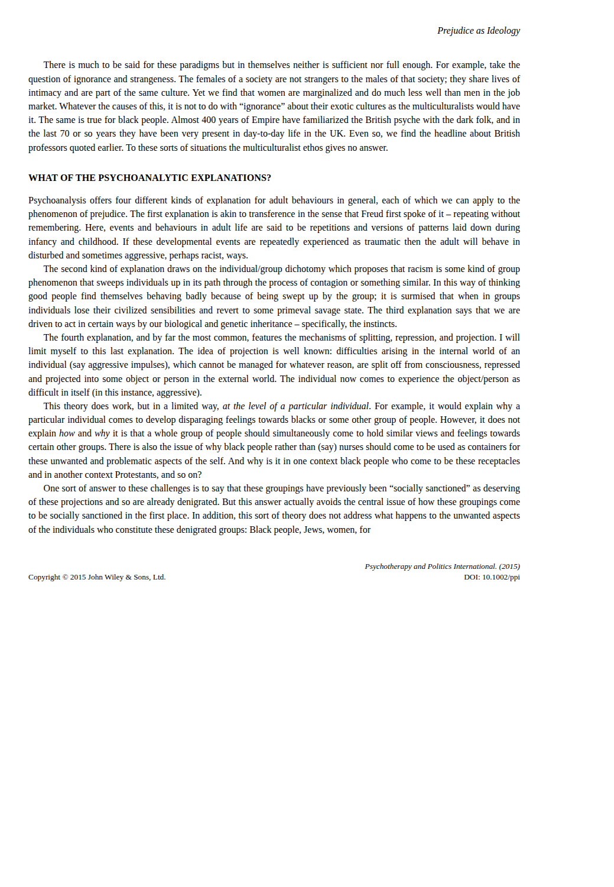Prejudice as Ideology
There is much to be said for these paradigms but in themselves neither is sufficient nor full enough. For example, take the question of ignorance and strangeness. The females of a society are not strangers to the males of that society; they share lives of intimacy and are part of the same culture. Yet we find that women are marginalized and do much less well than men in the job market. Whatever the causes of this, it is not to do with “ignorance” about their exotic cultures as the multiculturalists would have it. The same is true for black people. Almost 400 years of Empire have familiarized the British psyche with the dark folk, and in the last 70 or so years they have been very present in day-to-day life in the UK. Even so, we find the headline about British professors quoted earlier. To these sorts of situations the multiculturalist ethos gives no answer.
What of the Psychoanalytic Explanations?
Psychoanalysis offers four different kinds of explanation for adult behaviours in general, each of which we can apply to the phenomenon of prejudice. The first explanation is akin to transference in the sense that Freud first spoke of it – repeating without remembering. Here, events and behaviours in adult life are said to be repetitions and versions of patterns laid down during infancy and childhood. If these developmental events are repeatedly experienced as traumatic then the adult will behave in disturbed and sometimes aggressive, perhaps racist, ways.
The second kind of explanation draws on the individual/group dichotomy which proposes that racism is some kind of group phenomenon that sweeps individuals up in its path through the process of contagion or something similar. In this way of thinking good people find themselves behaving badly because of being swept up by the group; it is surmised that when in groups individuals lose their civilized sensibilities and revert to some primeval savage state. The third explanation says that we are driven to act in certain ways by our biological and genetic inheritance – specifically, the instincts.
The fourth explanation, and by far the most common, features the mechanisms of splitting, repression, and projection. I will limit myself to this last explanation. The idea of projection is well known: difficulties arising in the internal world of an individual (say aggressive impulses), which cannot be managed for whatever reason, are split off from consciousness, repressed and projected into some object or person in the external world. The individual now comes to experience the object/person as difficult in itself (in this instance, aggressive).
This theory does work, but in a limited way, at the level of a particular individual. For example, it would explain why a particular individual comes to develop disparaging feelings towards blacks or some other group of people. However, it does not explain how and why it is that a whole group of people should simultaneously come to hold similar views and feelings towards certain other groups. There is also the issue of why black people rather than (say) nurses should come to be used as containers for these unwanted and problematic aspects of the self. And why is it in one context black people who come to be these receptacles and in another context Protestants, and so on?
One sort of answer to these challenges is to say that these groupings have previously been “socially sanctioned” as deserving of these projections and so are already denigrated. But this answer actually avoids the central issue of how these groupings come to be socially sanctioned in the first place. In addition, this sort of theory does not address what happens to the unwanted aspects of the individuals who constitute these denigrated groups: Black people, Jews, women, for
Copyright © 2015 John Wiley & Sons, Ltd.
Psychotherapy and Politics International. (2015)
DOI: 10.1002/ppi